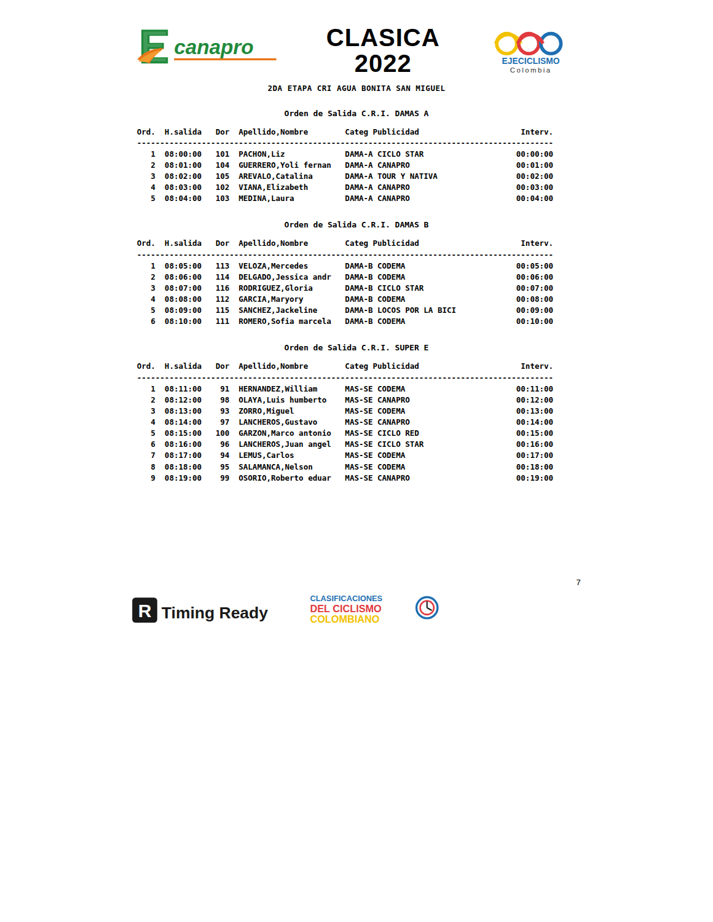canapro
CLASICA
2022
EJECICLISMO Colombia
2DA ETAPA CRI AGUA BONITA SAN MIGUEL
Orden de Salida C.R.I. DAMAS A
 Ord.  H.salida   Dor  Apellido,Nombre        Categ Publicidad                      Interv.
 ------------------------------------------------------------------------------------------
    1  08:00:00   101  PACHON,Liz             DAMA-A CICLO STAR                    00:00:00
    2  08:01:00   104  GUERRERO,Yoli fernan   DAMA-A CANAPRO                       00:01:00
    3  08:02:00   105  AREVALO,Catalina       DAMA-A TOUR Y NATIVA                 00:02:00
    4  08:03:00   102  VIANA,Elizabeth        DAMA-A CANAPRO                       00:03:00
    5  08:04:00   103  MEDINA,Laura           DAMA-A CANAPRO                       00:04:00
Orden de Salida C.R.I. DAMAS B
 Ord.  H.salida   Dor  Apellido,Nombre        Categ Publicidad                      Interv.
 ------------------------------------------------------------------------------------------
    1  08:05:00   113  VELOZA,Mercedes        DAMA-B CODEMA                        00:05:00
    2  08:06:00   114  DELGADO,Jessica andr   DAMA-B CODEMA                        00:06:00
    3  08:07:00   116  RODRIGUEZ,Gloria       DAMA-B CICLO STAR                    00:07:00
    4  08:08:00   112  GARCIA,Maryory         DAMA-B CODEMA                        00:08:00
    5  08:09:00   115  SANCHEZ,Jackeline      DAMA-B LOCOS POR LA BICI             00:09:00
    6  08:10:00   111  ROMERO,Sofia marcela   DAMA-B CODEMA                        00:10:00
Orden de Salida C.R.I. SUPER E
 Ord.  H.salida   Dor  Apellido,Nombre        Categ Publicidad                      Interv.
 ------------------------------------------------------------------------------------------
    1  08:11:00    91  HERNANDEZ,William      MAS-SE CODEMA                        00:11:00
    2  08:12:00    98  OLAYA,Luis humberto    MAS-SE CANAPRO                       00:12:00
    3  08:13:00    93  ZORRO,Miguel           MAS-SE CODEMA                        00:13:00
    4  08:14:00    97  LANCHEROS,Gustavo      MAS-SE CANAPRO                       00:14:00
    5  08:15:00   100  GARZON,Marco antonio   MAS-SE CICLO RED                     00:15:00
    6  08:16:00    96  LANCHEROS,Juan angel   MAS-SE CICLO STAR                    00:16:00
    7  08:17:00    94  LEMUS,Carlos           MAS-SE CODEMA                        00:17:00
    8  08:18:00    95  SALAMANCA,Nelson       MAS-SE CODEMA                        00:18:00
    9  08:19:00    99  OSORIO,Roberto eduar   MAS-SE CANAPRO                       00:19:00
7
R Timing Ready
CLASIFICACIONES DEL CICLISMO COLOMBIANO